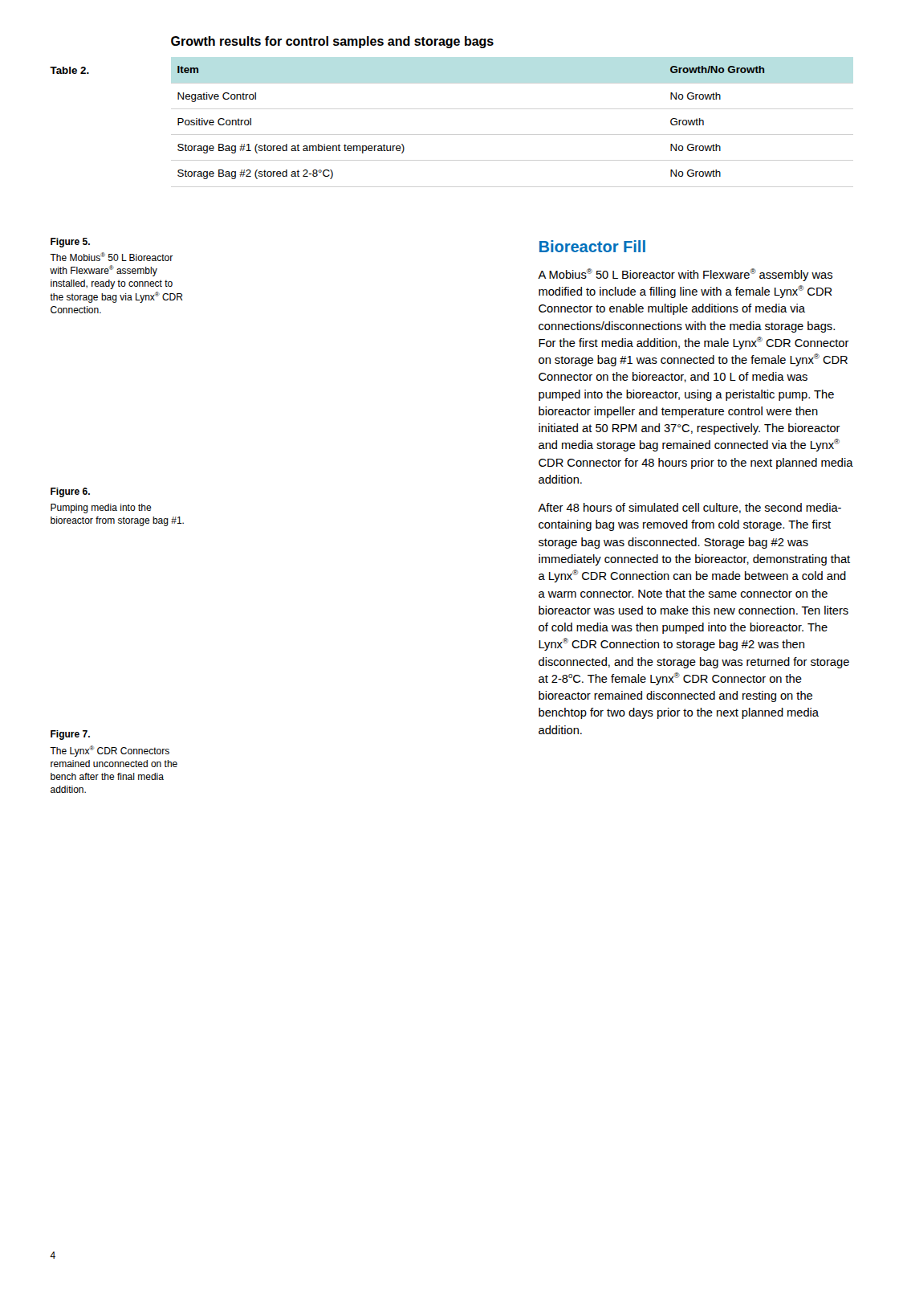Table 2.
Growth results for control samples and storage bags
| Item | Growth/No Growth |
| --- | --- |
| Negative Control | No Growth |
| Positive Control | Growth |
| Storage Bag #1 (stored at ambient temperature) | No Growth |
| Storage Bag #2 (stored at 2-8°C) | No Growth |
Figure 5.
The Mobius® 50 L Bioreactor with Flexware® assembly installed, ready to connect to the storage bag via Lynx® CDR Connection.
Figure 6.
Pumping media into the bioreactor from storage bag #1.
Figure 7.
The Lynx® CDR Connectors remained unconnected on the bench after the final media addition.
Bioreactor Fill
A Mobius® 50 L Bioreactor with Flexware® assembly was modified to include a filling line with a female Lynx® CDR Connector to enable multiple additions of media via connections/disconnections with the media storage bags. For the first media addition, the male Lynx® CDR Connector on storage bag #1 was connected to the female Lynx® CDR Connector on the bioreactor, and 10 L of media was pumped into the bioreactor, using a peristaltic pump. The bioreactor impeller and temperature control were then initiated at 50 RPM and 37°C, respectively. The bioreactor and media storage bag remained connected via the Lynx® CDR Connector for 48 hours prior to the next planned media addition.
After 48 hours of simulated cell culture, the second media-containing bag was removed from cold storage. The first storage bag was disconnected. Storage bag #2 was immediately connected to the bioreactor, demonstrating that a Lynx® CDR Connection can be made between a cold and a warm connector. Note that the same connector on the bioreactor was used to make this new connection. Ten liters of cold media was then pumped into the bioreactor. The Lynx® CDR Connection to storage bag #2 was then disconnected, and the storage bag was returned for storage at 2-8oC. The female Lynx® CDR Connector on the bioreactor remained disconnected and resting on the benchtop for two days prior to the next planned media addition.
4